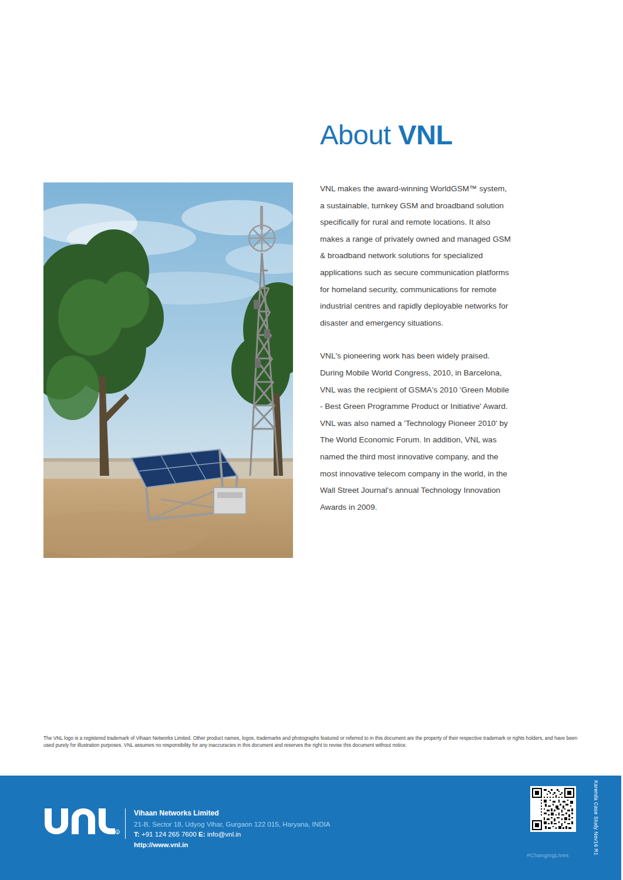About VNL
VNL makes the award-winning WorldGSM™ system, a sustainable, turnkey GSM and broadband solution specifically for rural and remote locations. It also makes a range of privately owned and managed GSM & broadband network solutions for specialized applications such as secure communication platforms for homeland security, communications for remote industrial centres and rapidly deployable networks for disaster and emergency situations.
VNL's pioneering work has been widely praised. During Mobile World Congress, 2010, in Barcelona, VNL was the recipient of GSMA's 2010 'Green Mobile - Best Green Programme Product or Initiative' Award. VNL was also named a 'Technology Pioneer 2010' by The World Economic Forum. In addition, VNL was named the third most innovative company, and the most innovative telecom company in the world, in the Wall Street Journal's annual Technology Innovation Awards in 2009.
The VNL logo is a registered trademark of Vihaan Networks Limited. Other product names, logos, trademarks and photographs featured or referred to in this document are the property of their respective trademark or rights holders, and have been used purely for illustration purposes. VNL assumes no responsibility for any inaccuracies in this document and reserves the right to revise this document without notice.
R
Vihaan Networks Limited
21-B, Sector 18, Udyog Vihar, Gurgaon 122 015, Haryana, INDIA
T: +91 124 265 7600 E: info@vnl.in
http://www.vnl.in
#ChangingLives
Karenda Case Study Nov16 R1